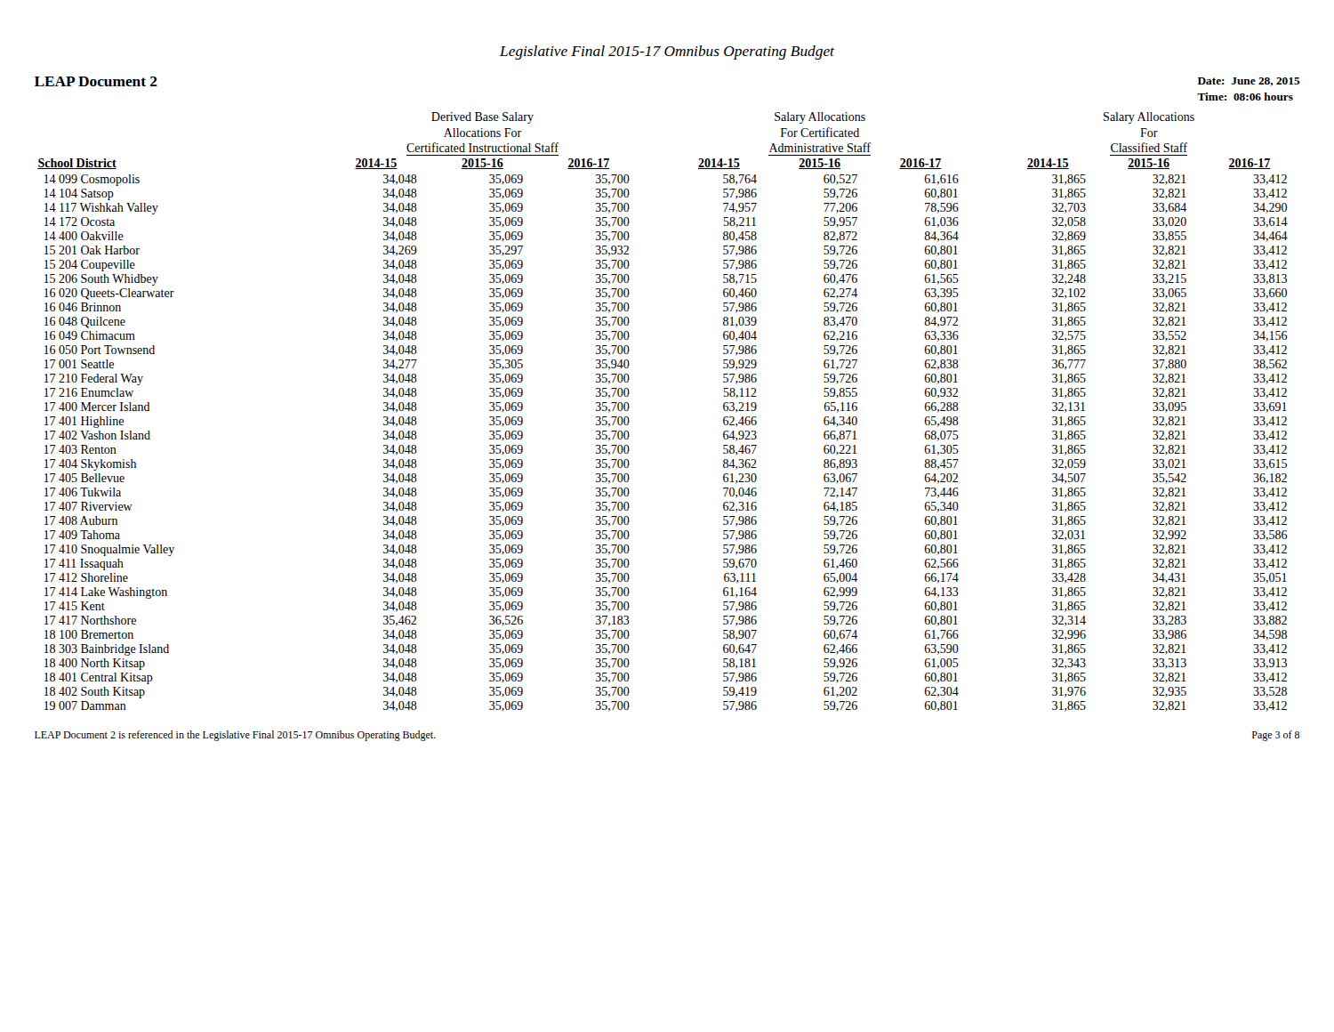Legislative Final 2015-17 Omnibus Operating Budget
LEAP Document 2
Date: June 28, 2015
Time: 08:06 hours
| | Derived Base Salary Allocations For Certificated Instructional Staff | | Salary Allocations For Certificated Administrative Staff | | Salary Allocations For Classified Staff |
| --- | --- | --- | --- | --- | --- |
| School District | 2014-15 | 2015-16 | 2016-17 | | 2014-15 | 2015-16 | 2016-17 | | 2014-15 | 2015-16 | 2016-17 |
| 14 099 Cosmopolis | 34,048 | 35,069 | 35,700 | | 58,764 | 60,527 | 61,616 | | 31,865 | 32,821 | 33,412 |
| 14 104 Satsop | 34,048 | 35,069 | 35,700 | | 57,986 | 59,726 | 60,801 | | 31,865 | 32,821 | 33,412 |
| 14 117 Wishkah Valley | 34,048 | 35,069 | 35,700 | | 74,957 | 77,206 | 78,596 | | 32,703 | 33,684 | 34,290 |
| 14 172 Ocosta | 34,048 | 35,069 | 35,700 | | 58,211 | 59,957 | 61,036 | | 32,058 | 33,020 | 33,614 |
| 14 400 Oakville | 34,048 | 35,069 | 35,700 | | 80,458 | 82,872 | 84,364 | | 32,869 | 33,855 | 34,464 |
| 15 201 Oak Harbor | 34,269 | 35,297 | 35,932 | | 57,986 | 59,726 | 60,801 | | 31,865 | 32,821 | 33,412 |
| 15 204 Coupeville | 34,048 | 35,069 | 35,700 | | 57,986 | 59,726 | 60,801 | | 31,865 | 32,821 | 33,412 |
| 15 206 South Whidbey | 34,048 | 35,069 | 35,700 | | 58,715 | 60,476 | 61,565 | | 32,248 | 33,215 | 33,813 |
| 16 020 Queets-Clearwater | 34,048 | 35,069 | 35,700 | | 60,460 | 62,274 | 63,395 | | 32,102 | 33,065 | 33,660 |
| 16 046 Brinnon | 34,048 | 35,069 | 35,700 | | 57,986 | 59,726 | 60,801 | | 31,865 | 32,821 | 33,412 |
| 16 048 Quilcene | 34,048 | 35,069 | 35,700 | | 81,039 | 83,470 | 84,972 | | 31,865 | 32,821 | 33,412 |
| 16 049 Chimacum | 34,048 | 35,069 | 35,700 | | 60,404 | 62,216 | 63,336 | | 32,575 | 33,552 | 34,156 |
| 16 050 Port Townsend | 34,048 | 35,069 | 35,700 | | 57,986 | 59,726 | 60,801 | | 31,865 | 32,821 | 33,412 |
| 17 001 Seattle | 34,277 | 35,305 | 35,940 | | 59,929 | 61,727 | 62,838 | | 36,777 | 37,880 | 38,562 |
| 17 210 Federal Way | 34,048 | 35,069 | 35,700 | | 57,986 | 59,726 | 60,801 | | 31,865 | 32,821 | 33,412 |
| 17 216 Enumclaw | 34,048 | 35,069 | 35,700 | | 58,112 | 59,855 | 60,932 | | 31,865 | 32,821 | 33,412 |
| 17 400 Mercer Island | 34,048 | 35,069 | 35,700 | | 63,219 | 65,116 | 66,288 | | 32,131 | 33,095 | 33,691 |
| 17 401 Highline | 34,048 | 35,069 | 35,700 | | 62,466 | 64,340 | 65,498 | | 31,865 | 32,821 | 33,412 |
| 17 402 Vashon Island | 34,048 | 35,069 | 35,700 | | 64,923 | 66,871 | 68,075 | | 31,865 | 32,821 | 33,412 |
| 17 403 Renton | 34,048 | 35,069 | 35,700 | | 58,467 | 60,221 | 61,305 | | 31,865 | 32,821 | 33,412 |
| 17 404 Skykomish | 34,048 | 35,069 | 35,700 | | 84,362 | 86,893 | 88,457 | | 32,059 | 33,021 | 33,615 |
| 17 405 Bellevue | 34,048 | 35,069 | 35,700 | | 61,230 | 63,067 | 64,202 | | 34,507 | 35,542 | 36,182 |
| 17 406 Tukwila | 34,048 | 35,069 | 35,700 | | 70,046 | 72,147 | 73,446 | | 31,865 | 32,821 | 33,412 |
| 17 407 Riverview | 34,048 | 35,069 | 35,700 | | 62,316 | 64,185 | 65,340 | | 31,865 | 32,821 | 33,412 |
| 17 408 Auburn | 34,048 | 35,069 | 35,700 | | 57,986 | 59,726 | 60,801 | | 31,865 | 32,821 | 33,412 |
| 17 409 Tahoma | 34,048 | 35,069 | 35,700 | | 57,986 | 59,726 | 60,801 | | 32,031 | 32,992 | 33,586 |
| 17 410 Snoqualmie Valley | 34,048 | 35,069 | 35,700 | | 57,986 | 59,726 | 60,801 | | 31,865 | 32,821 | 33,412 |
| 17 411 Issaquah | 34,048 | 35,069 | 35,700 | | 59,670 | 61,460 | 62,566 | | 31,865 | 32,821 | 33,412 |
| 17 412 Shoreline | 34,048 | 35,069 | 35,700 | | 63,111 | 65,004 | 66,174 | | 33,428 | 34,431 | 35,051 |
| 17 414 Lake Washington | 34,048 | 35,069 | 35,700 | | 61,164 | 62,999 | 64,133 | | 31,865 | 32,821 | 33,412 |
| 17 415 Kent | 34,048 | 35,069 | 35,700 | | 57,986 | 59,726 | 60,801 | | 31,865 | 32,821 | 33,412 |
| 17 417 Northshore | 35,462 | 36,526 | 37,183 | | 57,986 | 59,726 | 60,801 | | 32,314 | 33,283 | 33,882 |
| 18 100 Bremerton | 34,048 | 35,069 | 35,700 | | 58,907 | 60,674 | 61,766 | | 32,996 | 33,986 | 34,598 |
| 18 303 Bainbridge Island | 34,048 | 35,069 | 35,700 | | 60,647 | 62,466 | 63,590 | | 31,865 | 32,821 | 33,412 |
| 18 400 North Kitsap | 34,048 | 35,069 | 35,700 | | 58,181 | 59,926 | 61,005 | | 32,343 | 33,313 | 33,913 |
| 18 401 Central Kitsap | 34,048 | 35,069 | 35,700 | | 57,986 | 59,726 | 60,801 | | 31,865 | 32,821 | 33,412 |
| 18 402 South Kitsap | 34,048 | 35,069 | 35,700 | | 59,419 | 61,202 | 62,304 | | 31,976 | 32,935 | 33,528 |
| 19 007 Damman | 34,048 | 35,069 | 35,700 | | 57,986 | 59,726 | 60,801 | | 31,865 | 32,821 | 33,412 |
LEAP Document 2 is referenced in the Legislative Final 2015-17 Omnibus Operating Budget.
Page 3 of 8